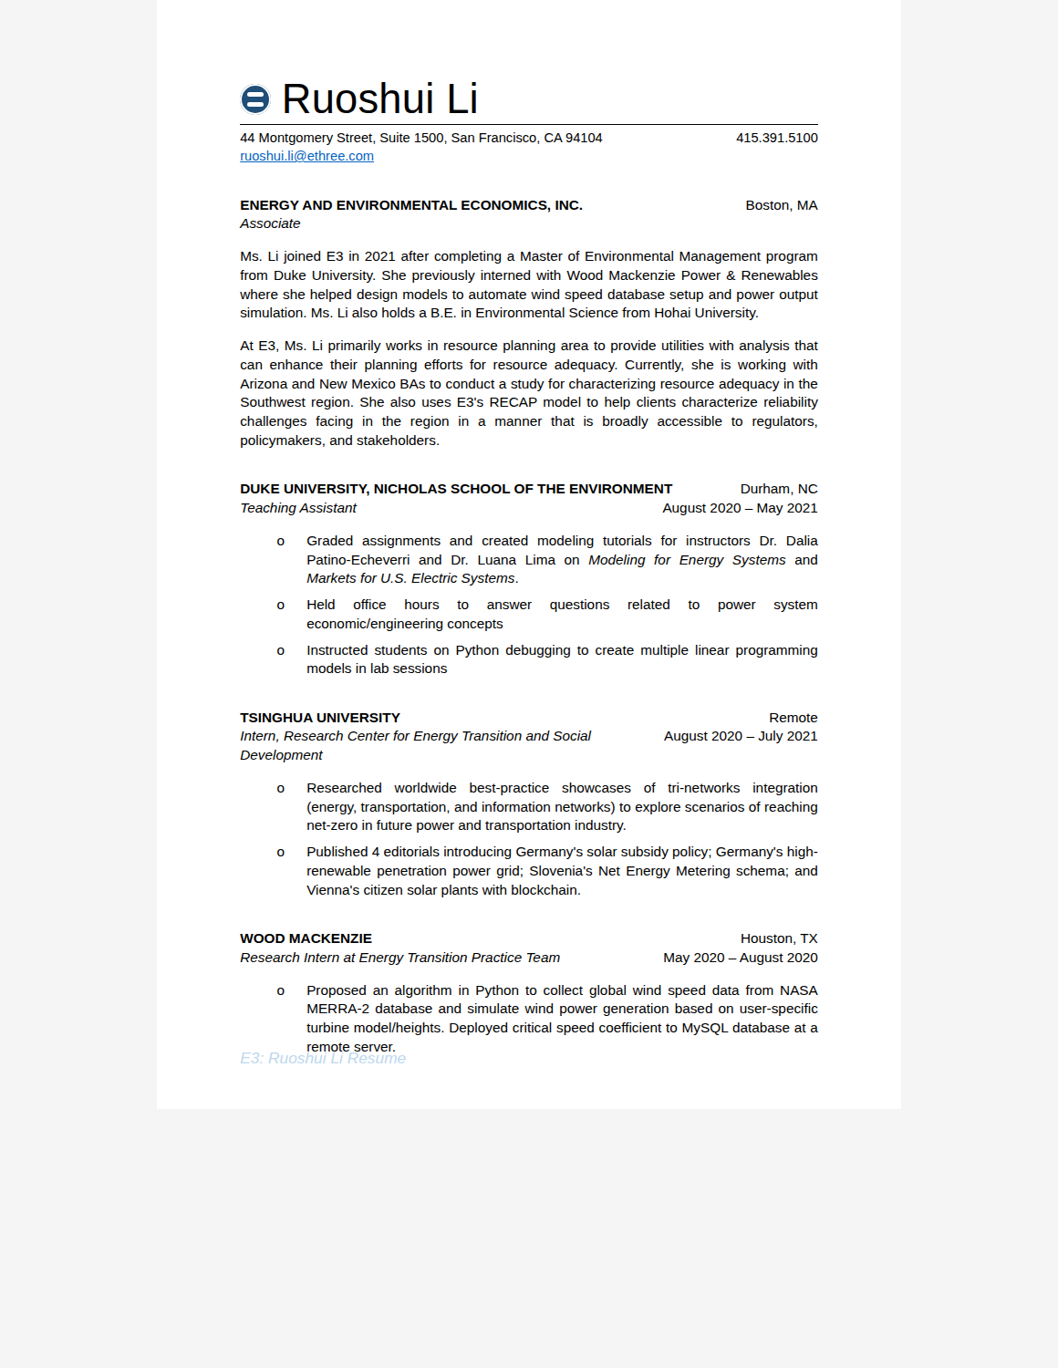Ruoshui Li
44 Montgomery Street, Suite 1500, San Francisco, CA 94104 415.391.5100
ruoshui.li@ethree.com
Energy and Environmental Economics, Inc. Boston, MA
Associate
Ms. Li joined E3 in 2021 after completing a Master of Environmental Management program from Duke University. She previously interned with Wood Mackenzie Power & Renewables where she helped design models to automate wind speed database setup and power output simulation. Ms. Li also holds a B.E. in Environmental Science from Hohai University.
At E3, Ms. Li primarily works in resource planning area to provide utilities with analysis that can enhance their planning efforts for resource adequacy. Currently, she is working with Arizona and New Mexico BAs to conduct a study for characterizing resource adequacy in the Southwest region. She also uses E3's RECAP model to help clients characterize reliability challenges facing in the region in a manner that is broadly accessible to regulators, policymakers, and stakeholders.
Duke University, Nicholas School of the Environment Durham, NC
Teaching Assistant August 2020 – May 2021
Graded assignments and created modeling tutorials for instructors Dr. Dalia Patino-Echeverri and Dr. Luana Lima on Modeling for Energy Systems and Markets for U.S. Electric Systems.
Held office hours to answer questions related to power system economic/engineering concepts
Instructed students on Python debugging to create multiple linear programming models in lab sessions
Tsinghua University Remote
Intern, Research Center for Energy Transition and Social Development August 2020 – July 2021
Researched worldwide best-practice showcases of tri-networks integration (energy, transportation, and information networks) to explore scenarios of reaching net-zero in future power and transportation industry.
Published 4 editorials introducing Germany's solar subsidy policy; Germany's high-renewable penetration power grid; Slovenia's Net Energy Metering schema; and Vienna's citizen solar plants with blockchain.
Wood Mackenzie Houston, TX
Research Intern at Energy Transition Practice Team May 2020 – August 2020
Proposed an algorithm in Python to collect global wind speed data from NASA MERRA-2 database and simulate wind power generation based on user-specific turbine model/heights. Deployed critical speed coefficient to MySQL database at a remote server.
E3: Ruoshui Li Resume